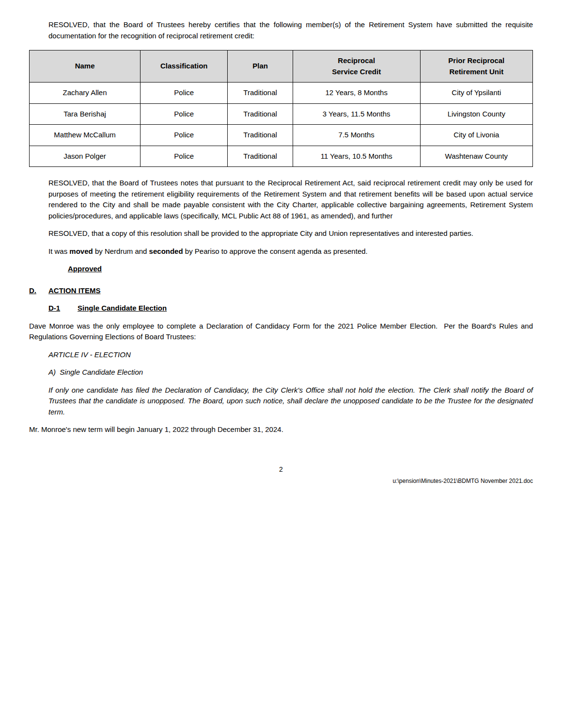RESOLVED, that the Board of Trustees hereby certifies that the following member(s) of the Retirement System have submitted the requisite documentation for the recognition of reciprocal retirement credit:
| Name | Classification | Plan | Reciprocal Service Credit | Prior Reciprocal Retirement Unit |
| --- | --- | --- | --- | --- |
| Zachary Allen | Police | Traditional | 12 Years, 8 Months | City of Ypsilanti |
| Tara Berishaj | Police | Traditional | 3 Years, 11.5 Months | Livingston County |
| Matthew McCallum | Police | Traditional | 7.5 Months | City of Livonia |
| Jason Polger | Police | Traditional | 11 Years, 10.5 Months | Washtenaw County |
RESOLVED, that the Board of Trustees notes that pursuant to the Reciprocal Retirement Act, said reciprocal retirement credit may only be used for purposes of meeting the retirement eligibility requirements of the Retirement System and that retirement benefits will be based upon actual service rendered to the City and shall be made payable consistent with the City Charter, applicable collective bargaining agreements, Retirement System policies/procedures, and applicable laws (specifically, MCL Public Act 88 of 1961, as amended), and further
RESOLVED, that a copy of this resolution shall be provided to the appropriate City and Union representatives and interested parties.
It was moved by Nerdrum and seconded by Peariso to approve the consent agenda as presented.
Approved
D. ACTION ITEMS
D-1 Single Candidate Election
Dave Monroe was the only employee to complete a Declaration of Candidacy Form for the 2021 Police Member Election. Per the Board's Rules and Regulations Governing Elections of Board Trustees:
ARTICLE IV - ELECTION
A) Single Candidate Election
If only one candidate has filed the Declaration of Candidacy, the City Clerk's Office shall not hold the election. The Clerk shall notify the Board of Trustees that the candidate is unopposed. The Board, upon such notice, shall declare the unopposed candidate to be the Trustee for the designated term.
Mr. Monroe's new term will begin January 1, 2022 through December 31, 2024.
2
u:\pension\Minutes-2021\BDMTG November 2021.doc